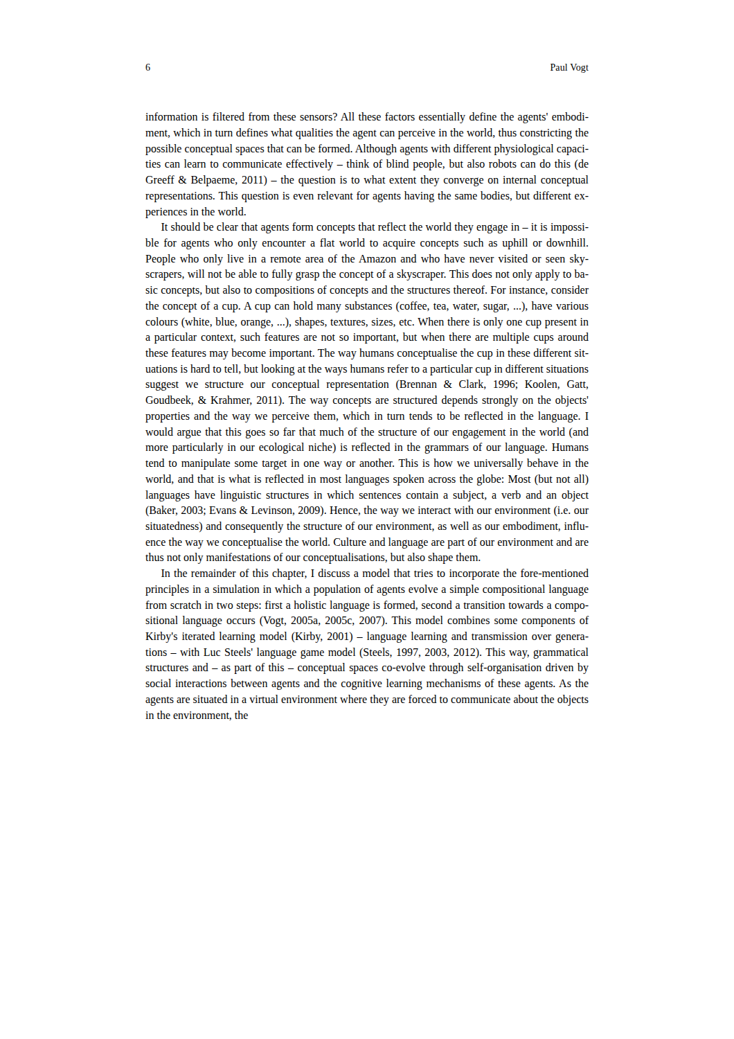6 Paul Vogt
information is filtered from these sensors? All these factors essentially define the agents' embodiment, which in turn defines what qualities the agent can perceive in the world, thus constricting the possible conceptual spaces that can be formed. Although agents with different physiological capacities can learn to communicate effectively – think of blind people, but also robots can do this (de Greeff & Belpaeme, 2011) – the question is to what extent they converge on internal conceptual representations. This question is even relevant for agents having the same bodies, but different experiences in the world.
It should be clear that agents form concepts that reflect the world they engage in – it is impossible for agents who only encounter a flat world to acquire concepts such as uphill or downhill. People who only live in a remote area of the Amazon and who have never visited or seen skyscrapers, will not be able to fully grasp the concept of a skyscraper. This does not only apply to basic concepts, but also to compositions of concepts and the structures thereof. For instance, consider the concept of a cup. A cup can hold many substances (coffee, tea, water, sugar, ...), have various colours (white, blue, orange, ...), shapes, textures, sizes, etc. When there is only one cup present in a particular context, such features are not so important, but when there are multiple cups around these features may become important. The way humans conceptualise the cup in these different situations is hard to tell, but looking at the ways humans refer to a particular cup in different situations suggest we structure our conceptual representation (Brennan & Clark, 1996; Koolen, Gatt, Goudbeek, & Krahmer, 2011). The way concepts are structured depends strongly on the objects' properties and the way we perceive them, which in turn tends to be reflected in the language. I would argue that this goes so far that much of the structure of our engagement in the world (and more particularly in our ecological niche) is reflected in the grammars of our language. Humans tend to manipulate some target in one way or another. This is how we universally behave in the world, and that is what is reflected in most languages spoken across the globe: Most (but not all) languages have linguistic structures in which sentences contain a subject, a verb and an object (Baker, 2003; Evans & Levinson, 2009). Hence, the way we interact with our environment (i.e. our situatedness) and consequently the structure of our environment, as well as our embodiment, influence the way we conceptualise the world. Culture and language are part of our environment and are thus not only manifestations of our conceptualisations, but also shape them.
In the remainder of this chapter, I discuss a model that tries to incorporate the fore-mentioned principles in a simulation in which a population of agents evolve a simple compositional language from scratch in two steps: first a holistic language is formed, second a transition towards a compositional language occurs (Vogt, 2005a, 2005c, 2007). This model combines some components of Kirby's iterated learning model (Kirby, 2001) – language learning and transmission over generations – with Luc Steels' language game model (Steels, 1997, 2003, 2012). This way, grammatical structures and – as part of this – conceptual spaces co-evolve through self-organisation driven by social interactions between agents and the cognitive learning mechanisms of these agents. As the agents are situated in a virtual environment where they are forced to communicate about the objects in the environment, the